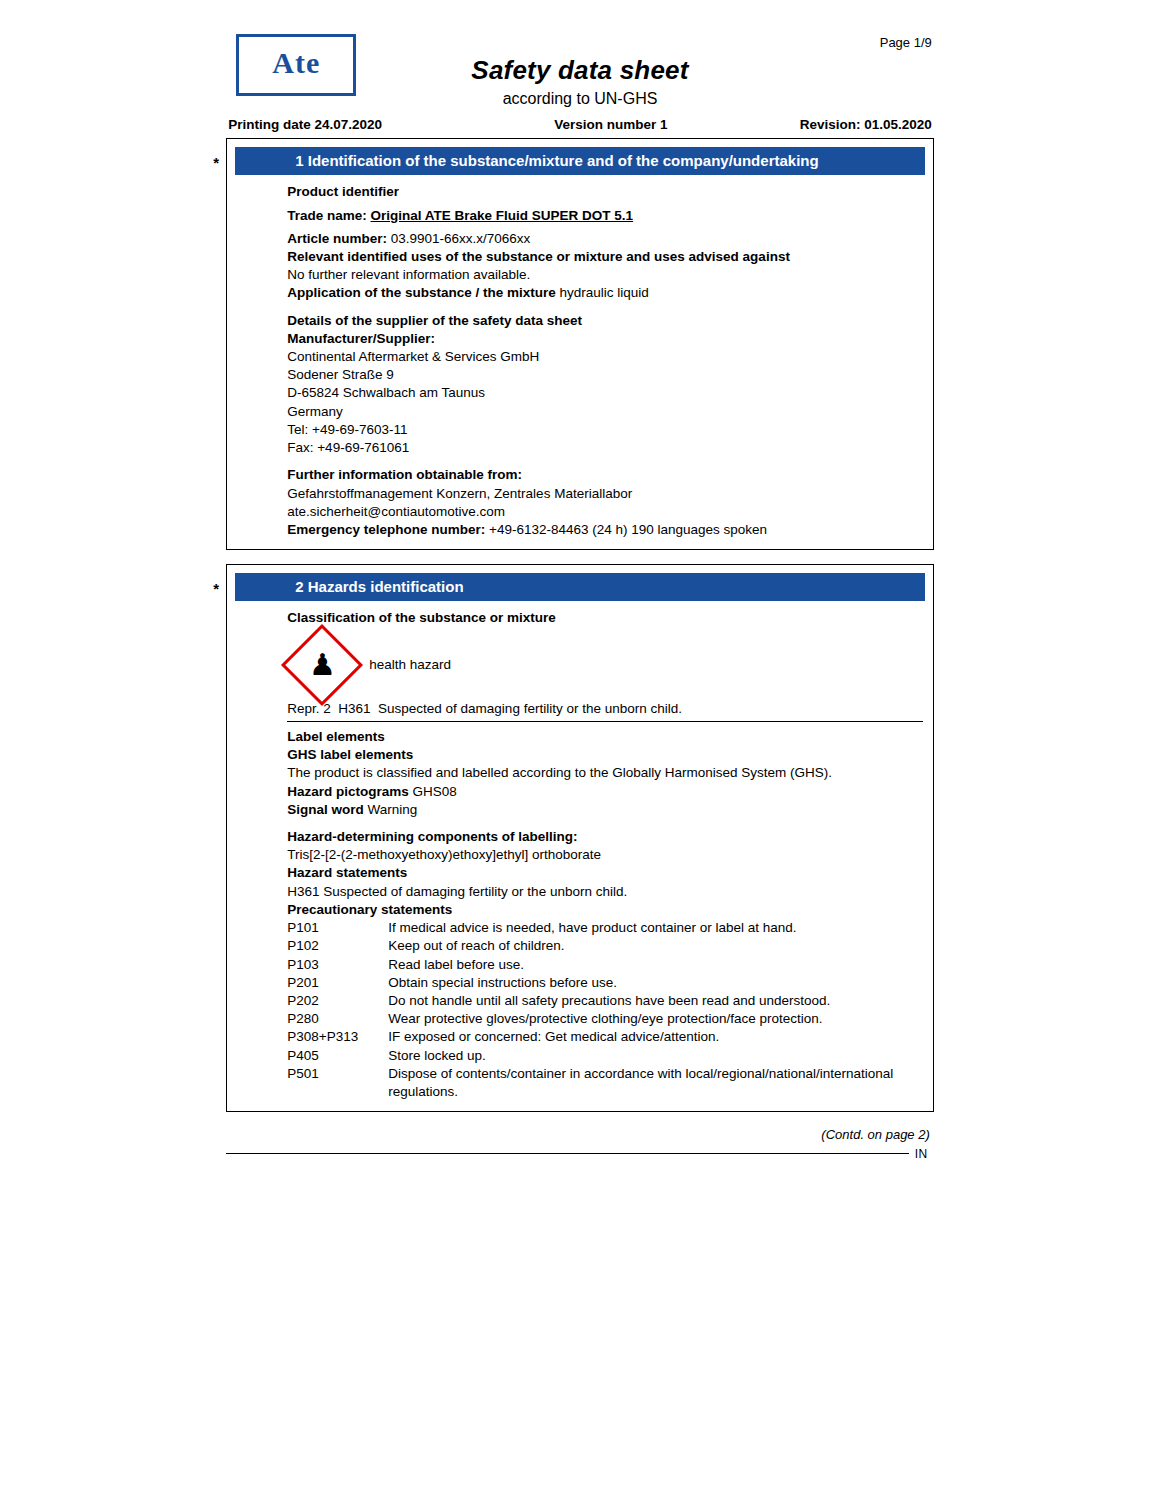Ate
Page 1/9
Safety data sheet
according to UN-GHS
Printing date 24.07.2020 Version number 1 Revision: 01.05.2020
*
1 Identification of the substance/mixture and of the company/undertaking
Product identifier
Trade name: Original ATE Brake Fluid SUPER DOT 5.1
Article number: 03.9901-66xx.x/7066xx
Relevant identified uses of the substance or mixture and uses advised against
No further relevant information available.
Application of the substance / the mixture hydraulic liquid
Details of the supplier of the safety data sheet
Manufacturer/Supplier:
Continental Aftermarket & Services GmbH
Sodener Straße 9
D-65824 Schwalbach am Taunus
Germany
Tel: +49-69-7603-11
Fax: +49-69-761061
Further information obtainable from:
Gefahrstoffmanagement Konzern, Zentrales Materiallabor
ate.sicherheit@contiautomotive.com
Emergency telephone number: +49-6132-84463 (24 h) 190 languages spoken
*
2 Hazards identification
Classification of the substance or mixture
♟
health hazard
Repr. 2 H361 Suspected of damaging fertility or the unborn child.
Label elements
GHS label elements
The product is classified and labelled according to the Globally Harmonised System (GHS).
Hazard pictograms GHS08
Signal word Warning
Hazard-determining components of labelling:
Tris[2-[2-(2-methoxyethoxy)ethoxy]ethyl] orthoborate
Hazard statements
H361 Suspected of damaging fertility or the unborn child.
Precautionary statements
| P101 | If medical advice is needed, have product container or label at hand. |
| P102 | Keep out of reach of children. |
| P103 | Read label before use. |
| P201 | Obtain special instructions before use. |
| P202 | Do not handle until all safety precautions have been read and understood. |
| P280 | Wear protective gloves/protective clothing/eye protection/face protection. |
| P308+P313 | IF exposed or concerned: Get medical advice/attention. |
| P405 | Store locked up. |
| P501 | Dispose of contents/container in accordance with local/regional/national/international regulations. |
(Contd. on page 2)
IN